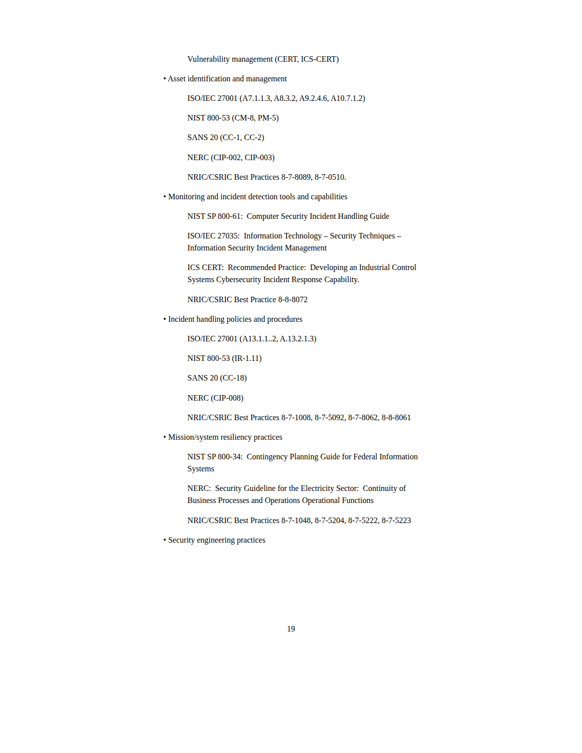Vulnerability management (CERT, ICS-CERT)
• Asset identification and management
ISO/IEC 27001 (A7.1.1.3, A8.3.2, A9.2.4.6, A10.7.1.2)
NIST 800-53 (CM-8, PM-5)
SANS 20 (CC-1, CC-2)
NERC (CIP-002, CIP-003)
NRIC/CSRIC Best Practices 8-7-8089, 8-7-0510.
• Monitoring and incident detection tools and capabilities
NIST SP 800-61: Computer Security Incident Handling Guide
ISO/IEC 27035: Information Technology – Security Techniques –Information Security Incident Management
ICS CERT: Recommended Practice: Developing an Industrial Control Systems Cybersecurity Incident Response Capability.
NRIC/CSRIC Best Practice 8-8-8072
• Incident handling policies and procedures
ISO/IEC 27001 (A13.1.1..2, A.13.2.1.3)
NIST 800-53 (IR-1.11)
SANS 20 (CC-18)
NERC (CIP-008)
NRIC/CSRIC Best Practices 8-7-1008, 8-7-5092, 8-7-8062, 8-8-8061
• Mission/system resiliency practices
NIST SP 800-34: Contingency Planning Guide for Federal Information Systems
NERC: Security Guideline for the Electricity Sector: Continuity of Business Processes and Operations Operational Functions
NRIC/CSRIC Best Practices 8-7-1048, 8-7-5204, 8-7-5222, 8-7-5223
• Security engineering practices
19